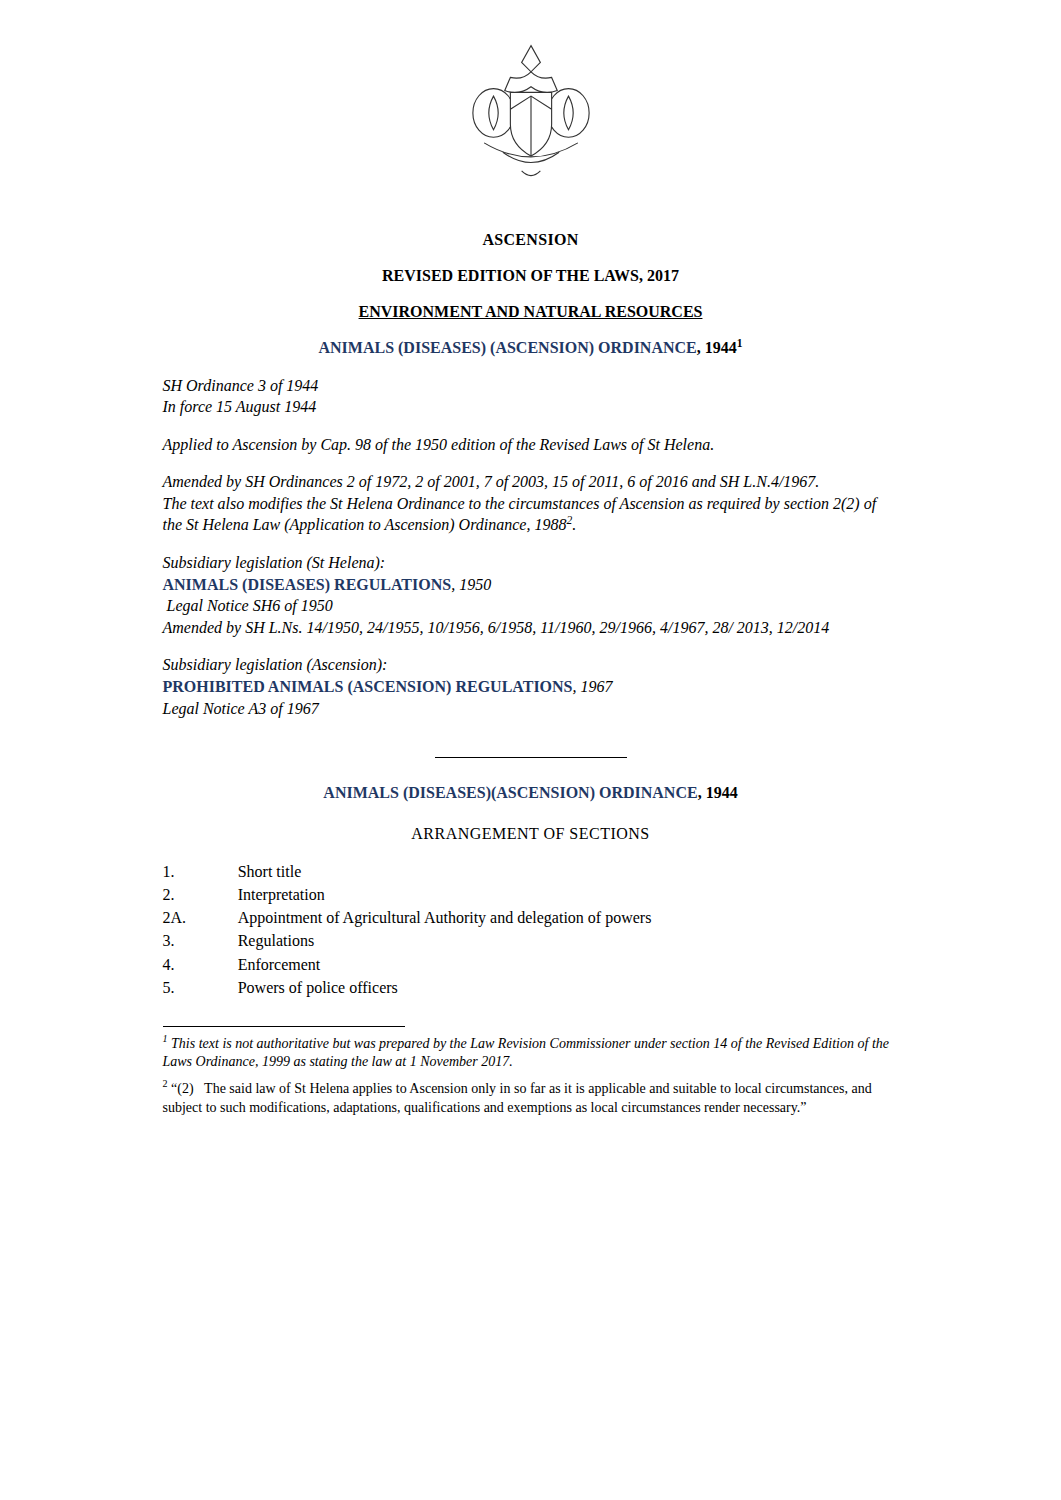ASCENSION
REVISED EDITION OF THE LAWS, 2017
ENVIRONMENT AND NATURAL RESOURCES
ANIMALS (DISEASES) (ASCENSION) ORDINANCE, 19441
SH Ordinance 3 of 1944
In force 15 August 1944
Applied to Ascension by Cap. 98 of the 1950 edition of the Revised Laws of St Helena.
Amended by SH Ordinances 2 of 1972, 2 of 2001, 7 of 2003, 15 of 2011, 6 of 2016 and SH L.N.4/1967.
The text also modifies the St Helena Ordinance to the circumstances of Ascension as required by section 2(2) of the St Helena Law (Application to Ascension) Ordinance, 19882.
Subsidiary legislation (St Helena):
ANIMALS (DISEASES) REGULATIONS, 1950
Legal Notice SH6 of 1950
Amended by SH L.Ns. 14/1950, 24/1955, 10/1956, 6/1958, 11/1960, 29/1966, 4/1967, 28/ 2013, 12/2014
Subsidiary legislation (Ascension):
PROHIBITED ANIMALS (ASCENSION) REGULATIONS, 1967
Legal Notice A3 of 1967
ANIMALS (DISEASES)(ASCENSION) ORDINANCE, 1944
ARRANGEMENT OF SECTIONS
| 1. | Short title |
| 2. | Interpretation |
| 2A. | Appointment of Agricultural Authority and delegation of powers |
| 3. | Regulations |
| 4. | Enforcement |
| 5. | Powers of police officers |
1 This text is not authoritative but was prepared by the Law Revision Commissioner under section 14 of the Revised Edition of the Laws Ordinance, 1999 as stating the law at 1 November 2017.
2 “(2) The said law of St Helena applies to Ascension only in so far as it is applicable and suitable to local circumstances, and subject to such modifications, adaptations, qualifications and exemptions as local circumstances render necessary.”